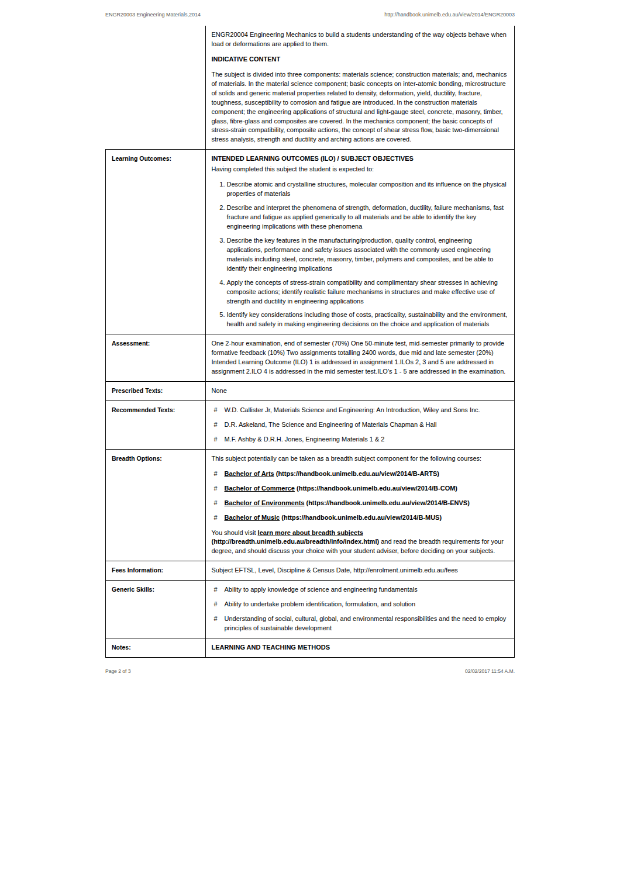ENGR20003 Engineering Materials,2014 http://handbook.unimelb.edu.au/view/2014/ENGR20003
| | ENGR20004 Engineering Mechanics to build a students understanding of the way objects behave when load or deformations are applied to them. INDICATIVE CONTENT The subject is divided into three components: materials science; construction materials; and, mechanics of materials. In the material science component; basic concepts on inter-atomic bonding, microstructure of solids and generic material properties related to density, deformation, yield, ductility, fracture, toughness, susceptibility to corrosion and fatigue are introduced. In the construction materials component; the engineering applications of structural and light-gauge steel, concrete, masonry, timber, glass, fibre-glass and composites are covered. In the mechanics component; the basic concepts of stress-strain compatibility, composite actions, the concept of shear stress flow, basic two-dimensional stress analysis, strength and ductility and arching actions are covered. |
| Learning Outcomes: | INTENDED LEARNING OUTCOMES (ILO) / SUBJECT OBJECTIVES Having completed this subject the student is expected to: Describe atomic and crystalline structures, molecular composition and its influence on the physical properties of materials Describe and interpret the phenomena of strength, deformation, ductility, failure mechanisms, fast fracture and fatigue as applied generically to all materials and be able to identify the key engineering implications with these phenomena Describe the key features in the manufacturing/production, quality control, engineering applications, performance and safety issues associated with the commonly used engineering materials including steel, concrete, masonry, timber, polymers and composites, and be able to identify their engineering implications Apply the concepts of stress-strain compatibility and complimentary shear stresses in achieving composite actions; identify realistic failure mechanisms in structures and make effective use of strength and ductility in engineering applications Identify key considerations including those of costs, practicality, sustainability and the environment, health and safety in making engineering decisions on the choice and application of materials |
| Assessment: | One 2-hour examination, end of semester (70%) One 50-minute test, mid-semester primarily to provide formative feedback (10%) Two assignments totalling 2400 words, due mid and late semester (20%) Intended Learning Outcome (ILO) 1 is addressed in assignment 1.ILOs 2, 3 and 5 are addressed in assignment 2.ILO 4 is addressed in the mid semester test.ILO's 1 - 5 are addressed in the examination. |
| Prescribed Texts: | None |
| Recommended Texts: | W.D. Callister Jr, Materials Science and Engineering: An Introduction, Wiley and Sons Inc. D.R. Askeland, The Science and Engineering of Materials Chapman & Hall M.F. Ashby & D.R.H. Jones, Engineering Materials 1 & 2 |
| Breadth Options: | This subject potentially can be taken as a breadth subject component for the following courses: Bachelor of Arts (https://handbook.unimelb.edu.au/view/2014/B-ARTS) Bachelor of Commerce (https://handbook.unimelb.edu.au/view/2014/B-COM) Bachelor of Environments (https://handbook.unimelb.edu.au/view/2014/B-ENVS) Bachelor of Music (https://handbook.unimelb.edu.au/view/2014/B-MUS) You should visit learn more about breadth subjects (http://breadth.unimelb.edu.au/breadth/info/index.html) and read the breadth requirements for your degree, and should discuss your choice with your student adviser, before deciding on your subjects. |
| Fees Information: | Subject EFTSL, Level, Discipline & Census Date, http://enrolment.unimelb.edu.au/fees |
| Generic Skills: | Ability to apply knowledge of science and engineering fundamentals Ability to undertake problem identification, formulation, and solution Understanding of social, cultural, global, and environmental responsibilities and the need to employ principles of sustainable development |
| Notes: | LEARNING AND TEACHING METHODS |
Page 2 of 3 02/02/2017 11:54 A.M.